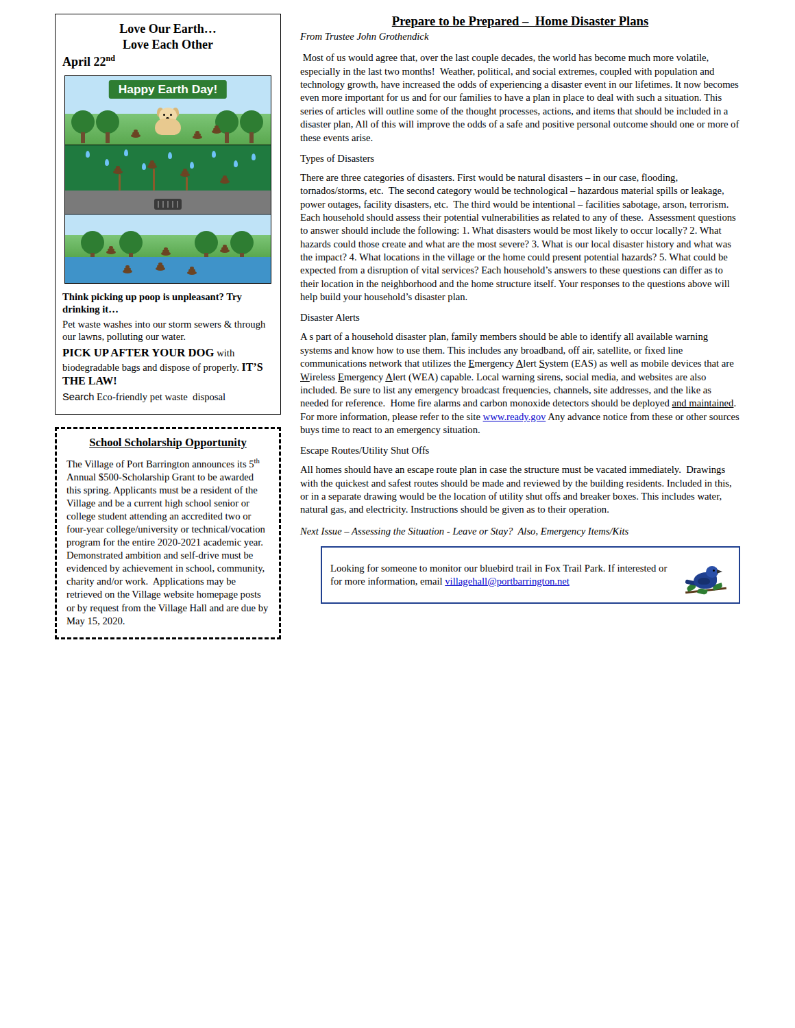Love Our Earth…
Love Each Other
April 22nd
Happy Earth Day!
Think picking up poop is unpleasant? Try drinking it…
Pet waste washes into our storm sewers & through our lawns, polluting our water.
PICK UP AFTER YOUR DOG with biodegradable bags and dispose of properly. IT’S THE LAW!
Search Eco-friendly pet waste disposal
School Scholarship Opportunity
The Village of Port Barrington announces its 5th Annual $500-Scholarship Grant to be awarded this spring. Applicants must be a resident of the Village and be a current high school senior or college student attending an accredited two or four-year college/university or technical/vocation program for the entire 2020-2021 academic year. Demonstrated ambition and self-drive must be evidenced by achievement in school, community, charity and/or work. Applications may be retrieved on the Village website homepage posts or by request from the Village Hall and are due by May 15, 2020.
Prepare to be Prepared – Home Disaster Plans
From Trustee John Grothendick
Most of us would agree that, over the last couple decades, the world has become much more volatile, especially in the last two months! Weather, political, and social extremes, coupled with population and technology growth, have increased the odds of experiencing a disaster event in our lifetimes. It now becomes even more important for us and for our families to have a plan in place to deal with such a situation. This series of articles will outline some of the thought processes, actions, and items that should be included in a disaster plan, All of this will improve the odds of a safe and positive personal outcome should one or more of these events arise.
Types of Disasters
There are three categories of disasters. First would be natural disasters – in our case, flooding, tornados/storms, etc. The second category would be technological – hazardous material spills or leakage, power outages, facility disasters, etc. The third would be intentional – facilities sabotage, arson, terrorism. Each household should assess their potential vulnerabilities as related to any of these. Assessment questions to answer should include the following: 1. What disasters would be most likely to occur locally? 2. What hazards could those create and what are the most severe? 3. What is our local disaster history and what was the impact? 4. What locations in the village or the home could present potential hazards? 5. What could be expected from a disruption of vital services? Each household’s answers to these questions can differ as to their location in the neighborhood and the home structure itself. Your responses to the questions above will help build your household’s disaster plan.
Disaster Alerts
A s part of a household disaster plan, family members should be able to identify all available warning systems and know how to use them. This includes any broadband, off air, satellite, or fixed line communications network that utilizes the Emergency Alert System (EAS) as well as mobile devices that are Wireless Emergency Alert (WEA) capable. Local warning sirens, social media, and websites are also included. Be sure to list any emergency broadcast frequencies, channels, site addresses, and the like as needed for reference. Home fire alarms and carbon monoxide detectors should be deployed and maintained. For more information, please refer to the site www.ready.gov Any advance notice from these or other sources buys time to react to an emergency situation.
Escape Routes/Utility Shut Offs
All homes should have an escape route plan in case the structure must be vacated immediately. Drawings with the quickest and safest routes should be made and reviewed by the building residents. Included in this, or in a separate drawing would be the location of utility shut offs and breaker boxes. This includes water, natural gas, and electricity. Instructions should be given as to their operation.
Next Issue – Assessing the Situation - Leave or Stay? Also, Emergency Items/Kits
Looking for someone to monitor our bluebird trail in Fox Trail Park. If interested or for more information, email villagehall@portbarrington.net